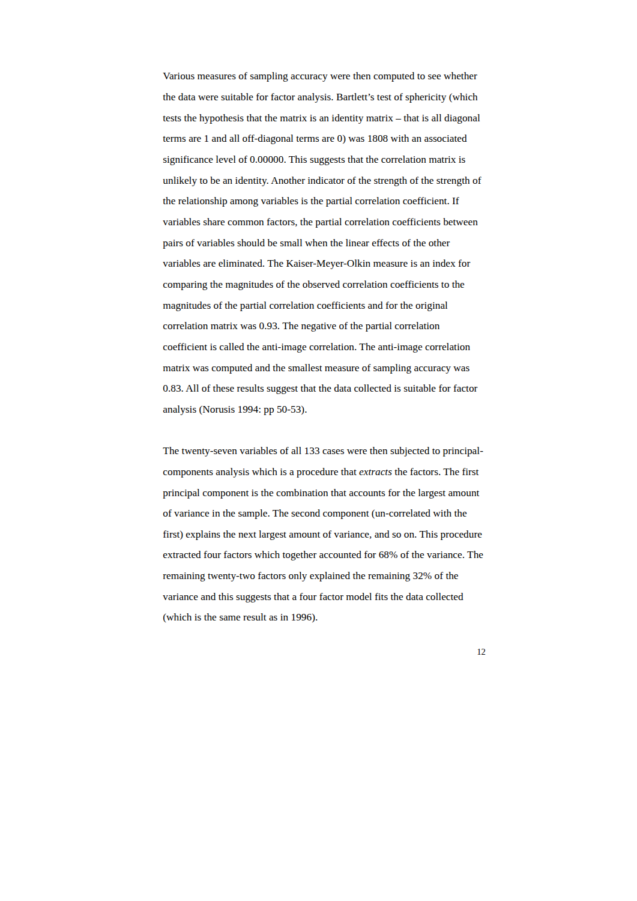Various measures of sampling accuracy were then computed to see whether the data were suitable for factor analysis. Bartlett’s test of sphericity (which tests the hypothesis that the matrix is an identity matrix – that is all diagonal terms are 1 and all off-diagonal terms are 0) was 1808 with an associated significance level of 0.00000. This suggests that the correlation matrix is unlikely to be an identity. Another indicator of the strength of the strength of the relationship among variables is the partial correlation coefficient. If variables share common factors, the partial correlation coefficients between pairs of variables should be small when the linear effects of the other variables are eliminated. The Kaiser-Meyer-Olkin measure is an index for comparing the magnitudes of the observed correlation coefficients to the magnitudes of the partial correlation coefficients and for the original correlation matrix was 0.93. The negative of the partial correlation coefficient is called the anti-image correlation. The anti-image correlation matrix was computed and the smallest measure of sampling accuracy was 0.83. All of these results suggest that the data collected is suitable for factor analysis (Norusis 1994: pp 50-53).
The twenty-seven variables of all 133 cases were then subjected to principal-components analysis which is a procedure that extracts the factors. The first principal component is the combination that accounts for the largest amount of variance in the sample. The second component (un-correlated with the first) explains the next largest amount of variance, and so on. This procedure extracted four factors which together accounted for 68% of the variance. The remaining twenty-two factors only explained the remaining 32% of the variance and this suggests that a four factor model fits the data collected (which is the same result as in 1996).
12